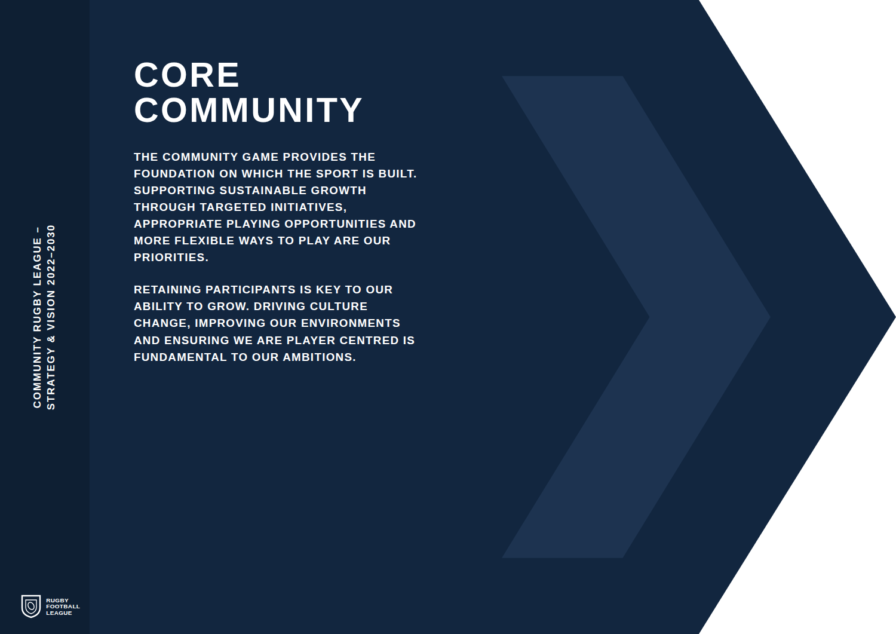Community Rugby League –
Strategy & Vision 2022–2030
Core Community
The community game provides the foundation on which the sport is built. Supporting sustainable growth through targeted initiatives, appropriate playing opportunities and more flexible ways to play are our priorities.
Retaining participants is key to our ability to grow. Driving culture change, improving our environments and ensuring we are player centred is fundamental to our ambitions.
Rugby
Football
League